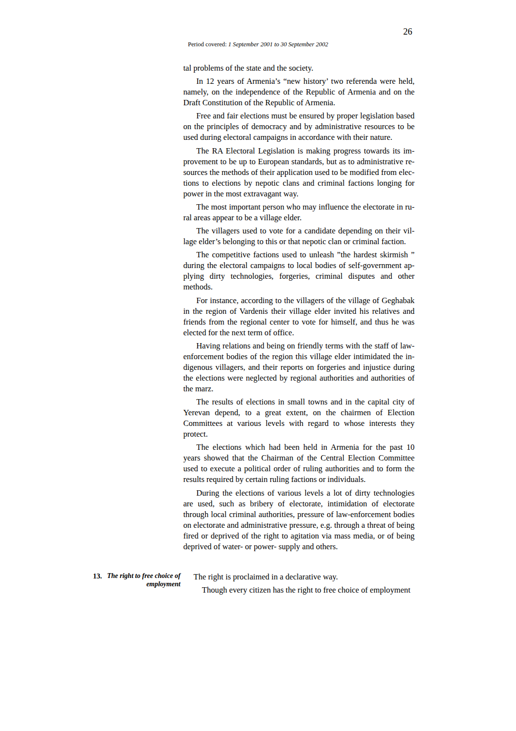26
Period covered: 1 September 2001 to 30 September 2002
tal problems of the state and the society.
In 12 years of Armenia’s “new history’ two referenda were held, namely, on the independence of the Republic of Armenia and on the Draft Constitution of the Republic of Armenia.
Free and fair elections must be ensured by proper legislation based on the principles of democracy and by administrative resources to be used during electoral campaigns in accordance with their nature.
The RA Electoral Legislation is making progress towards its improvement to be up to European standards, but as to administrative resources the methods of their application used to be modified from elections to elections by nepotic clans and criminal factions longing for power in the most extravagant way.
The most important person who may influence the electorate in rural areas appear to be a village elder.
The villagers used to vote for a candidate depending on their village elder’s belonging to this or that nepotic clan or criminal faction.
The competitive factions used to unleash ”the hardest skirmish ” during the electoral campaigns to local bodies of self-government applying dirty technologies, forgeries, criminal disputes and other methods.
For instance, according to the villagers of the village of Geghabak in the region of Vardenis their village elder invited his relatives and friends from the regional center to vote for himself, and thus he was elected for the next term of office.
Having relations and being on friendly terms with the staff of law-enforcement bodies of the region this village elder intimidated the indigenous villagers, and their reports on forgeries and injustice during the elections were neglected by regional authorities and authorities of the marz.
The results of elections in small towns and in the capital city of Yerevan depend, to a great extent, on the chairmen of Election Committees at various levels with regard to whose interests they protect.
The elections which had been held in Armenia for the past 10 years showed that the Chairman of the Central Election Committee used to execute a political order of ruling authorities and to form the results required by certain ruling factions or individuals.
During the elections of various levels a lot of dirty technologies are used, such as bribery of electorate, intimidation of electorate through local criminal authorities, pressure of law-enforcement bodies on electorate and administrative pressure, e.g. through a threat of being fired or deprived of the right to agitation via mass media, or of being deprived of water- or power- supply and others.
13.
The right to free choice of employment
The right is proclaimed in a declarative way.
Though every citizen has the right to free choice of employment